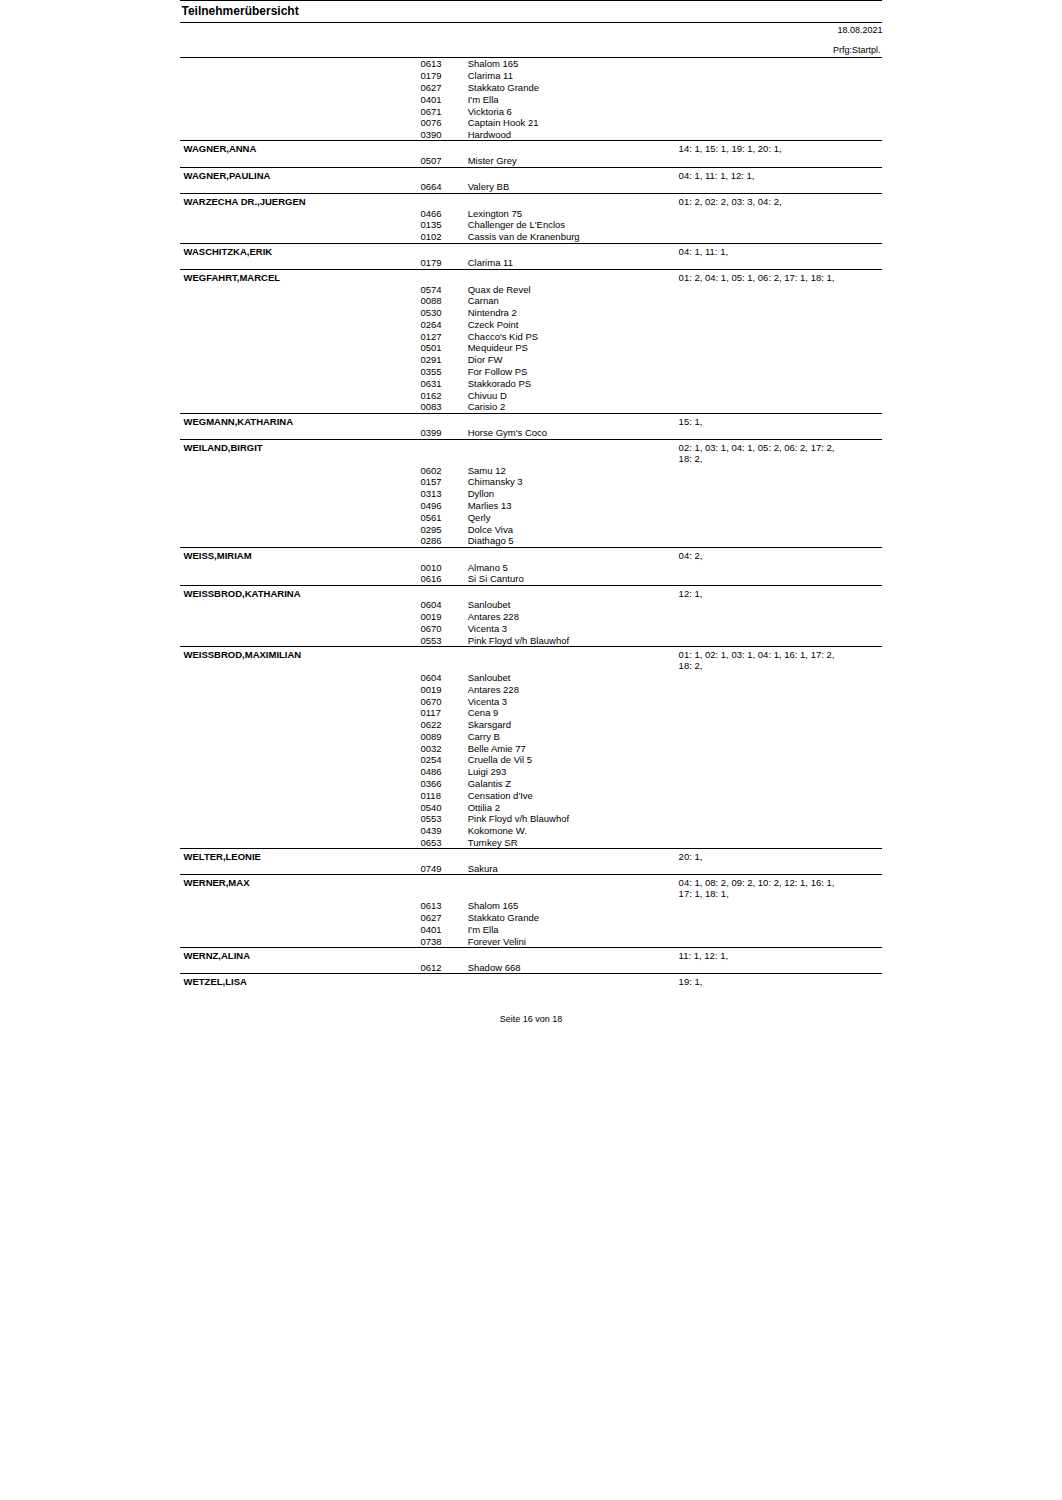Teilnehmerübersicht
18.08.2021
Prfg:Startpl.
| | 0613 | Shalom 165 | |
| | 0179 | Clarima 11 | |
| | 0627 | Stakkato Grande | |
| | 0401 | I'm Ella | |
| | 0671 | Vicktoria 6 | |
| | 0076 | Captain Hook 21 | |
| | 0390 | Hardwood | |
| WAGNER,ANNA | | | 14: 1, 15: 1, 19: 1, 20: 1, |
| | 0507 | Mister Grey | |
| WAGNER,PAULINA | | | 04: 1, 11: 1, 12: 1, |
| | 0664 | Valery BB | |
| WARZECHA DR.,JUERGEN | | | 01: 2, 02: 2, 03: 3, 04: 2, |
| | 0466 | Lexington 75 | |
| | 0135 | Challenger de L'Enclos | |
| | 0102 | Cassis van de Kranenburg | |
| WASCHITZKA,ERIK | | | 04: 1, 11: 1, |
| | 0179 | Clarima 11 | |
| WEGFAHRT,MARCEL | | | 01: 2, 04: 1, 05: 1, 06: 2, 17: 1, 18: 1, |
| | 0574 | Quax de Revel | |
| | 0088 | Carnan | |
| | 0530 | Nintendra 2 | |
| | 0264 | Czeck Point | |
| | 0127 | Chacco's Kid PS | |
| | 0501 | Mequideur PS | |
| | 0291 | Dior FW | |
| | 0355 | For Follow PS | |
| | 0631 | Stakkorado PS | |
| | 0162 | Chivuu D | |
| | 0083 | Carisio 2 | |
| WEGMANN,KATHARINA | | | 15: 1, |
| | 0399 | Horse Gym's Coco | |
| WEILAND,BIRGIT | | | 02: 1, 03: 1, 04: 1, 05: 2, 06: 2, 17: 2, 18: 2, |
| | 0602 | Samu 12 | |
| | 0157 | Chimansky 3 | |
| | 0313 | Dyllon | |
| | 0496 | Marlies 13 | |
| | 0561 | Qerly | |
| | 0295 | Dolce Viva | |
| | 0286 | Diathago 5 | |
| WEISS,MIRIAM | | | 04: 2, |
| | 0010 | Almano 5 | |
| | 0616 | Si Si Canturo | |
| WEISSBROD,KATHARINA | | | 12: 1, |
| | 0604 | Sanloubet | |
| | 0019 | Antares 228 | |
| | 0670 | Vicenta 3 | |
| | 0553 | Pink Floyd v/h Blauwhof | |
| WEISSBROD,MAXIMILIAN | | | 01: 1, 02: 1, 03: 1, 04: 1, 16: 1, 17: 2, 18: 2, |
| | 0604 | Sanloubet | |
| | 0019 | Antares 228 | |
| | 0670 | Vicenta 3 | |
| | 0117 | Cena 9 | |
| | 0622 | Skarsgard | |
| | 0089 | Carry B | |
| | 0032 | Belle Amie 77 | |
| | 0254 | Cruella de Vil 5 | |
| | 0486 | Luigi 293 | |
| | 0366 | Galantis Z | |
| | 0118 | Censation d'Ive | |
| | 0540 | Ottilia 2 | |
| | 0553 | Pink Floyd v/h Blauwhof | |
| | 0439 | Kokomone W. | |
| | 0653 | Turnkey SR | |
| WELTER,LEONIE | | | 20: 1, |
| | 0749 | Sakura | |
| WERNER,MAX | | | 04: 1, 08: 2, 09: 2, 10: 2, 12: 1, 16: 1, 17: 1, 18: 1, |
| | 0613 | Shalom 165 | |
| | 0627 | Stakkato Grande | |
| | 0401 | I'm Ella | |
| | 0738 | Forever Velini | |
| WERNZ,ALINA | | | 11: 1, 12: 1, |
| | 0612 | Shadow 668 | |
| WETZEL,LISA | | | 19: 1, |
Seite 16 von 18